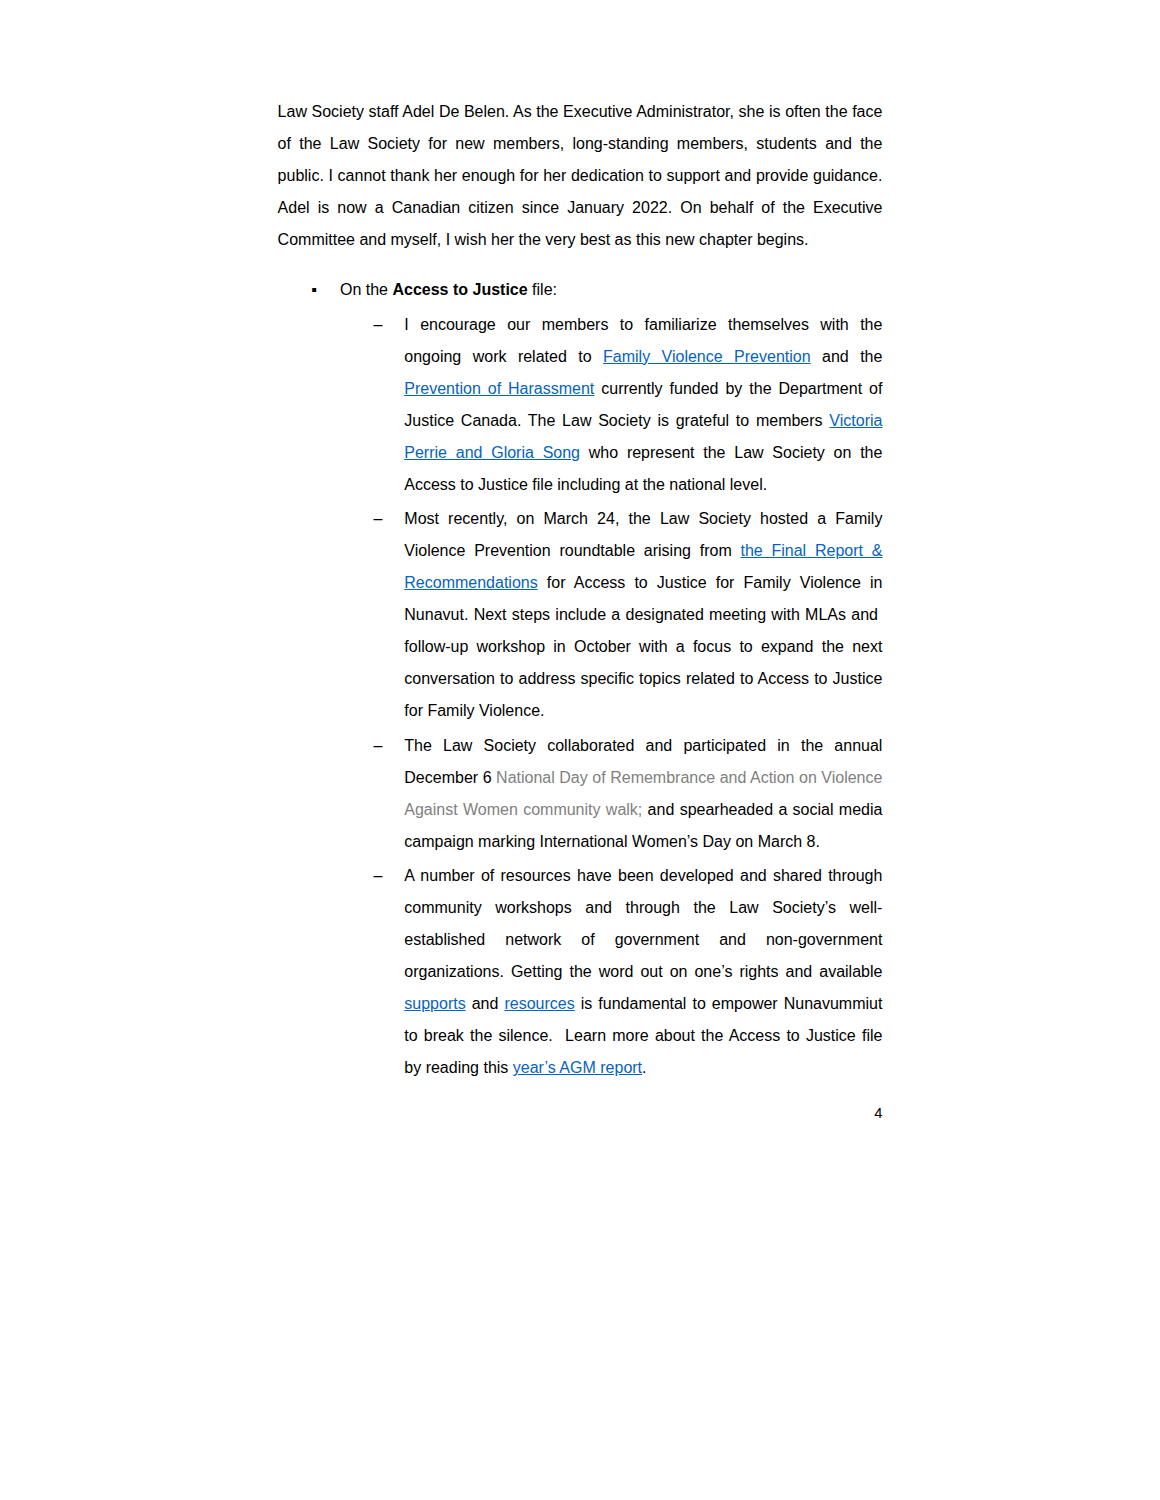Law Society staff Adel De Belen. As the Executive Administrator, she is often the face of the Law Society for new members, long-standing members, students and the public. I cannot thank her enough for her dedication to support and provide guidance. Adel is now a Canadian citizen since January 2022. On behalf of the Executive Committee and myself, I wish her the very best as this new chapter begins.
On the Access to Justice file:
I encourage our members to familiarize themselves with the ongoing work related to Family Violence Prevention and the Prevention of Harassment currently funded by the Department of Justice Canada. The Law Society is grateful to members Victoria Perrie and Gloria Song who represent the Law Society on the Access to Justice file including at the national level.
Most recently, on March 24, the Law Society hosted a Family Violence Prevention roundtable arising from the Final Report & Recommendations for Access to Justice for Family Violence in Nunavut. Next steps include a designated meeting with MLAs and follow-up workshop in October with a focus to expand the next conversation to address specific topics related to Access to Justice for Family Violence.
The Law Society collaborated and participated in the annual December 6 National Day of Remembrance and Action on Violence Against Women community walk; and spearheaded a social media campaign marking International Women’s Day on March 8.
A number of resources have been developed and shared through community workshops and through the Law Society’s well-established network of government and non-government organizations. Getting the word out on one’s rights and available supports and resources is fundamental to empower Nunavummiut to break the silence. Learn more about the Access to Justice file by reading this year’s AGM report.
4